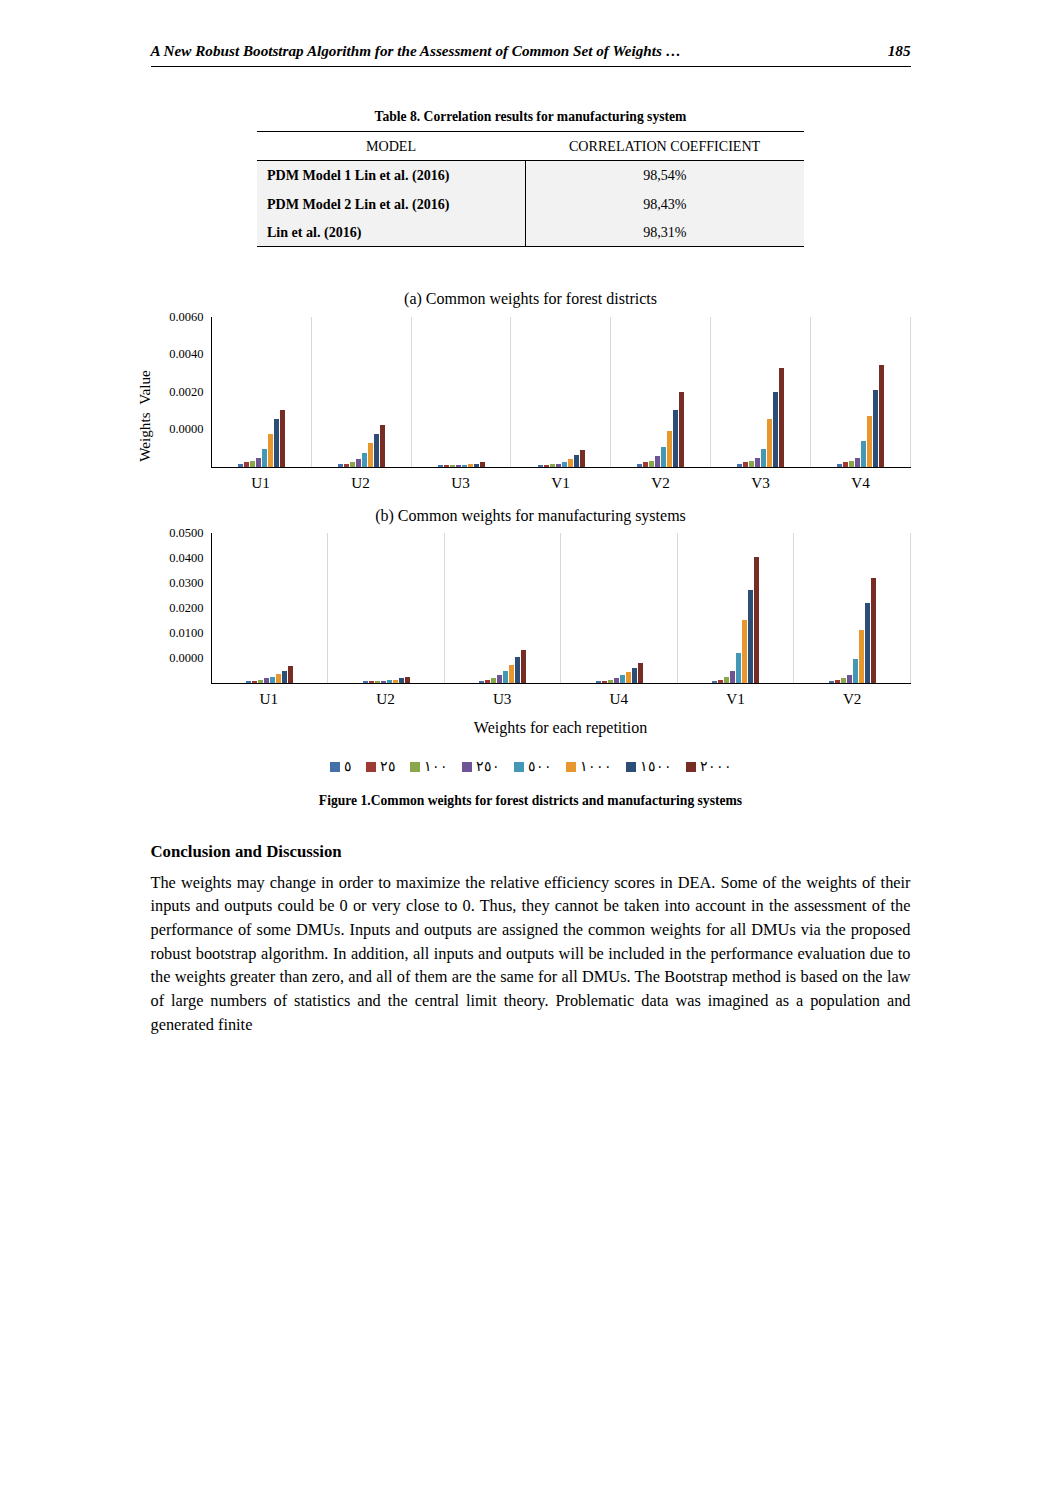A New Robust Bootstrap Algorithm for the Assessment of Common Set of Weights … 185
Table 8. Correlation results for manufacturing system
| MODEL | CORRELATION COEFFICIENT |
| --- | --- |
| PDM Model 1 Lin et al. (2016) | 98,54% |
| PDM Model 2 Lin et al. (2016) | 98,43% |
| Lin et al. (2016) | 98,31% |
(a) Common weights for forest districts
Weights Value
0.0060 0.0040 0.0020 0.0000
U1 U2 U3 V1 V2 V3 V4
(b) Common weights for manufacturing systems
0.0500 0.0400 0.0300 0.0200 0.0100 0.0000
U1 U2 U3 U4 V1 V2
Weights for each repetition
٥ ٢٥ ١٠٠ ٢٥٠ ٥٠٠ ١٠٠٠ ١٥٠٠ ٢٠٠٠
Figure 1.Common weights for forest districts and manufacturing systems
Conclusion and Discussion
The weights may change in order to maximize the relative efficiency scores in DEA. Some of the weights of their inputs and outputs could be 0 or very close to 0. Thus, they cannot be taken into account in the assessment of the performance of some DMUs. Inputs and outputs are assigned the common weights for all DMUs via the proposed robust bootstrap algorithm. In addition, all inputs and outputs will be included in the performance evaluation due to the weights greater than zero, and all of them are the same for all DMUs. The Bootstrap method is based on the law of large numbers of statistics and the central limit theory. Problematic data was imagined as a population and generated finite